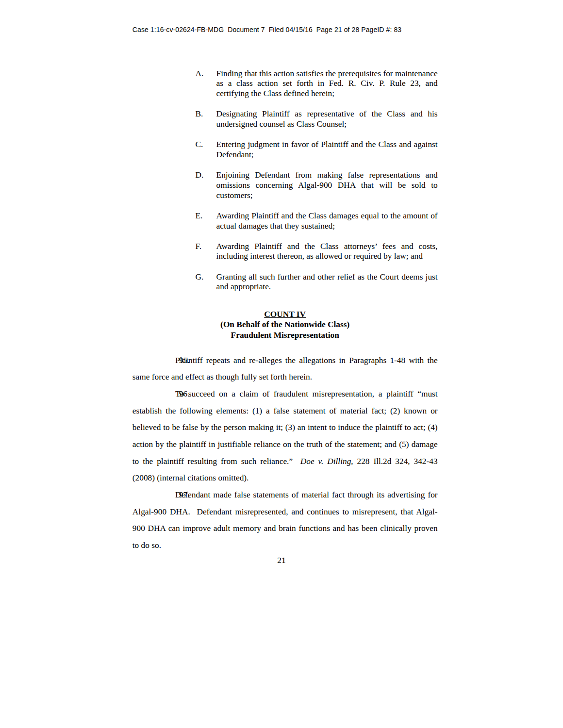Case 1:16-cv-02624-FB-MDG Document 7 Filed 04/15/16 Page 21 of 28 PageID #: 83
A.
Finding that this action satisfies the prerequisites for maintenance as a class action set forth in Fed. R. Civ. P. Rule 23, and certifying the Class defined herein;
B.
Designating Plaintiff as representative of the Class and his undersigned counsel as Class Counsel;
C.
Entering judgment in favor of Plaintiff and the Class and against Defendant;
D.
Enjoining Defendant from making false representations and omissions concerning Algal-900 DHA that will be sold to customers;
E.
Awarding Plaintiff and the Class damages equal to the amount of actual damages that they sustained;
F.
Awarding Plaintiff and the Class attorneys’ fees and costs, including interest thereon, as allowed or required by law; and
G.
Granting all such further and other relief as the Court deems just and appropriate.
COUNT IV
(On Behalf of the Nationwide Class)
Fraudulent Misrepresentation
95. Plaintiff repeats and re-alleges the allegations in Paragraphs 1-48 with the same force and effect as though fully set forth herein.
96. To succeed on a claim of fraudulent misrepresentation, a plaintiff “must establish the following elements: (1) a false statement of material fact; (2) known or believed to be false by the person making it; (3) an intent to induce the plaintiff to act; (4) action by the plaintiff in justifiable reliance on the truth of the statement; and (5) damage to the plaintiff resulting from such reliance.” Doe v. Dilling, 228 Ill.2d 324, 342-43 (2008) (internal citations omitted).
97. Defendant made false statements of material fact through its advertising for Algal-900 DHA. Defendant misrepresented, and continues to misrepresent, that Algal-900 DHA can improve adult memory and brain functions and has been clinically proven to do so.
21